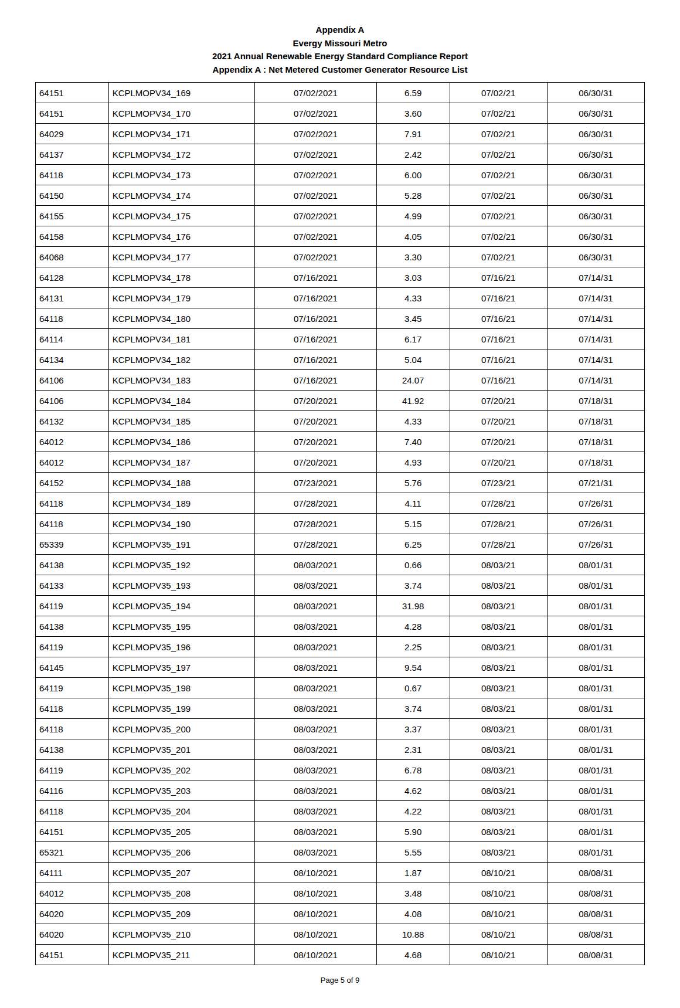Appendix A
Evergy Missouri Metro
2021 Annual Renewable Energy Standard Compliance Report
Appendix A : Net Metered Customer Generator Resource List
| 64151 | KCPLMOPV34_169 | 07/02/2021 | 6.59 | 07/02/21 | 06/30/31 |
| 64151 | KCPLMOPV34_170 | 07/02/2021 | 3.60 | 07/02/21 | 06/30/31 |
| 64029 | KCPLMOPV34_171 | 07/02/2021 | 7.91 | 07/02/21 | 06/30/31 |
| 64137 | KCPLMOPV34_172 | 07/02/2021 | 2.42 | 07/02/21 | 06/30/31 |
| 64118 | KCPLMOPV34_173 | 07/02/2021 | 6.00 | 07/02/21 | 06/30/31 |
| 64150 | KCPLMOPV34_174 | 07/02/2021 | 5.28 | 07/02/21 | 06/30/31 |
| 64155 | KCPLMOPV34_175 | 07/02/2021 | 4.99 | 07/02/21 | 06/30/31 |
| 64158 | KCPLMOPV34_176 | 07/02/2021 | 4.05 | 07/02/21 | 06/30/31 |
| 64068 | KCPLMOPV34_177 | 07/02/2021 | 3.30 | 07/02/21 | 06/30/31 |
| 64128 | KCPLMOPV34_178 | 07/16/2021 | 3.03 | 07/16/21 | 07/14/31 |
| 64131 | KCPLMOPV34_179 | 07/16/2021 | 4.33 | 07/16/21 | 07/14/31 |
| 64118 | KCPLMOPV34_180 | 07/16/2021 | 3.45 | 07/16/21 | 07/14/31 |
| 64114 | KCPLMOPV34_181 | 07/16/2021 | 6.17 | 07/16/21 | 07/14/31 |
| 64134 | KCPLMOPV34_182 | 07/16/2021 | 5.04 | 07/16/21 | 07/14/31 |
| 64106 | KCPLMOPV34_183 | 07/16/2021 | 24.07 | 07/16/21 | 07/14/31 |
| 64106 | KCPLMOPV34_184 | 07/20/2021 | 41.92 | 07/20/21 | 07/18/31 |
| 64132 | KCPLMOPV34_185 | 07/20/2021 | 4.33 | 07/20/21 | 07/18/31 |
| 64012 | KCPLMOPV34_186 | 07/20/2021 | 7.40 | 07/20/21 | 07/18/31 |
| 64012 | KCPLMOPV34_187 | 07/20/2021 | 4.93 | 07/20/21 | 07/18/31 |
| 64152 | KCPLMOPV34_188 | 07/23/2021 | 5.76 | 07/23/21 | 07/21/31 |
| 64118 | KCPLMOPV34_189 | 07/28/2021 | 4.11 | 07/28/21 | 07/26/31 |
| 64118 | KCPLMOPV34_190 | 07/28/2021 | 5.15 | 07/28/21 | 07/26/31 |
| 65339 | KCPLMOPV35_191 | 07/28/2021 | 6.25 | 07/28/21 | 07/26/31 |
| 64138 | KCPLMOPV35_192 | 08/03/2021 | 0.66 | 08/03/21 | 08/01/31 |
| 64133 | KCPLMOPV35_193 | 08/03/2021 | 3.74 | 08/03/21 | 08/01/31 |
| 64119 | KCPLMOPV35_194 | 08/03/2021 | 31.98 | 08/03/21 | 08/01/31 |
| 64138 | KCPLMOPV35_195 | 08/03/2021 | 4.28 | 08/03/21 | 08/01/31 |
| 64119 | KCPLMOPV35_196 | 08/03/2021 | 2.25 | 08/03/21 | 08/01/31 |
| 64145 | KCPLMOPV35_197 | 08/03/2021 | 9.54 | 08/03/21 | 08/01/31 |
| 64119 | KCPLMOPV35_198 | 08/03/2021 | 0.67 | 08/03/21 | 08/01/31 |
| 64118 | KCPLMOPV35_199 | 08/03/2021 | 3.74 | 08/03/21 | 08/01/31 |
| 64118 | KCPLMOPV35_200 | 08/03/2021 | 3.37 | 08/03/21 | 08/01/31 |
| 64138 | KCPLMOPV35_201 | 08/03/2021 | 2.31 | 08/03/21 | 08/01/31 |
| 64119 | KCPLMOPV35_202 | 08/03/2021 | 6.78 | 08/03/21 | 08/01/31 |
| 64116 | KCPLMOPV35_203 | 08/03/2021 | 4.62 | 08/03/21 | 08/01/31 |
| 64118 | KCPLMOPV35_204 | 08/03/2021 | 4.22 | 08/03/21 | 08/01/31 |
| 64151 | KCPLMOPV35_205 | 08/03/2021 | 5.90 | 08/03/21 | 08/01/31 |
| 65321 | KCPLMOPV35_206 | 08/03/2021 | 5.55 | 08/03/21 | 08/01/31 |
| 64111 | KCPLMOPV35_207 | 08/10/2021 | 1.87 | 08/10/21 | 08/08/31 |
| 64012 | KCPLMOPV35_208 | 08/10/2021 | 3.48 | 08/10/21 | 08/08/31 |
| 64020 | KCPLMOPV35_209 | 08/10/2021 | 4.08 | 08/10/21 | 08/08/31 |
| 64020 | KCPLMOPV35_210 | 08/10/2021 | 10.88 | 08/10/21 | 08/08/31 |
| 64151 | KCPLMOPV35_211 | 08/10/2021 | 4.68 | 08/10/21 | 08/08/31 |
Page 5 of 9